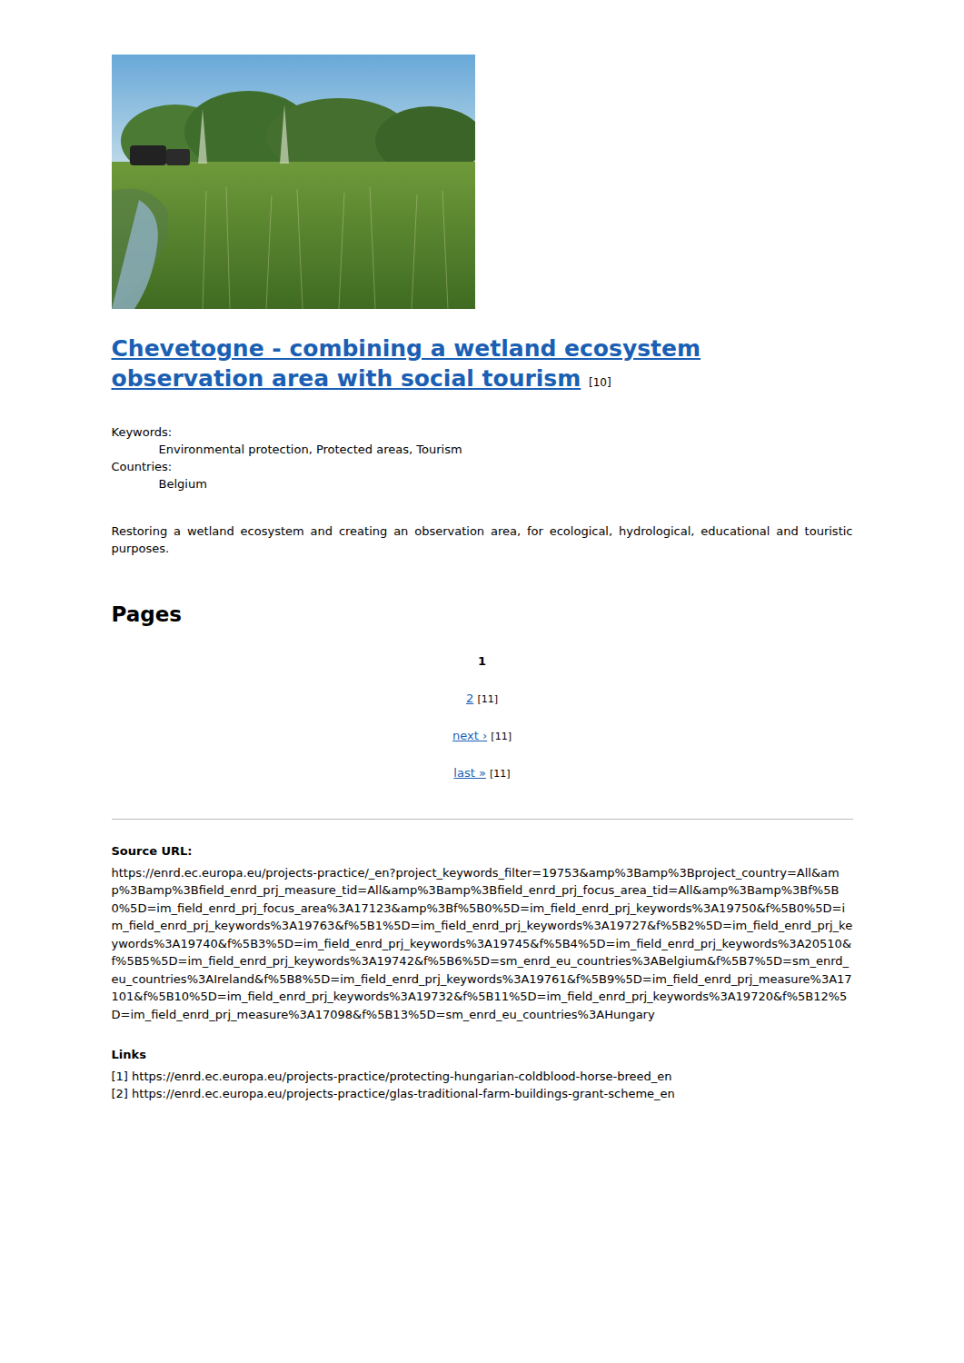Chevetogne - combining a wetland ecosystem observation area with social tourism [10]
Keywords:
Environmental protection, Protected areas, Tourism
Countries:
Belgium
Restoring a wetland ecosystem and creating an observation area, for ecological, hydrological, educational and touristic purposes.
Pages
1
2 [11]
next › [11]
last » [11]
Source URL:
https://enrd.ec.europa.eu/projects-practice/_en?project_keywords_filter=19753&amp%3Bamp%3Bproject_country=All&amp%3Bamp%3Bfield_enrd_prj_measure_tid=All&amp%3Bamp%3Bfield_enrd_prj_focus_area_tid=All&amp%3Bamp%3Bf%5B0%5D=im_field_enrd_prj_focus_area%3A17123&amp%3Bf%5B0%5D=im_field_enrd_prj_keywords%3A19750&f%5B0%5D=im_field_enrd_prj_keywords%3A19763&f%5B1%5D=im_field_enrd_prj_keywords%3A19727&f%5B2%5D=im_field_enrd_prj_keywords%3A19740&f%5B3%5D=im_field_enrd_prj_keywords%3A19745&f%5B4%5D=im_field_enrd_prj_keywords%3A20510&f%5B5%5D=im_field_enrd_prj_keywords%3A19742&f%5B6%5D=sm_enrd_eu_countries%3ABelgium&f%5B7%5D=sm_enrd_eu_countries%3AIreland&f%5B8%5D=im_field_enrd_prj_keywords%3A19761&f%5B9%5D=im_field_enrd_prj_measure%3A17101&f%5B10%5D=im_field_enrd_prj_keywords%3A19732&f%5B11%5D=im_field_enrd_prj_keywords%3A19720&f%5B12%5D=im_field_enrd_prj_measure%3A17098&f%5B13%5D=sm_enrd_eu_countries%3AHungary
Links
[1] https://enrd.ec.europa.eu/projects-practice/protecting-hungarian-coldblood-horse-breed_en
[2] https://enrd.ec.europa.eu/projects-practice/glas-traditional-farm-buildings-grant-scheme_en